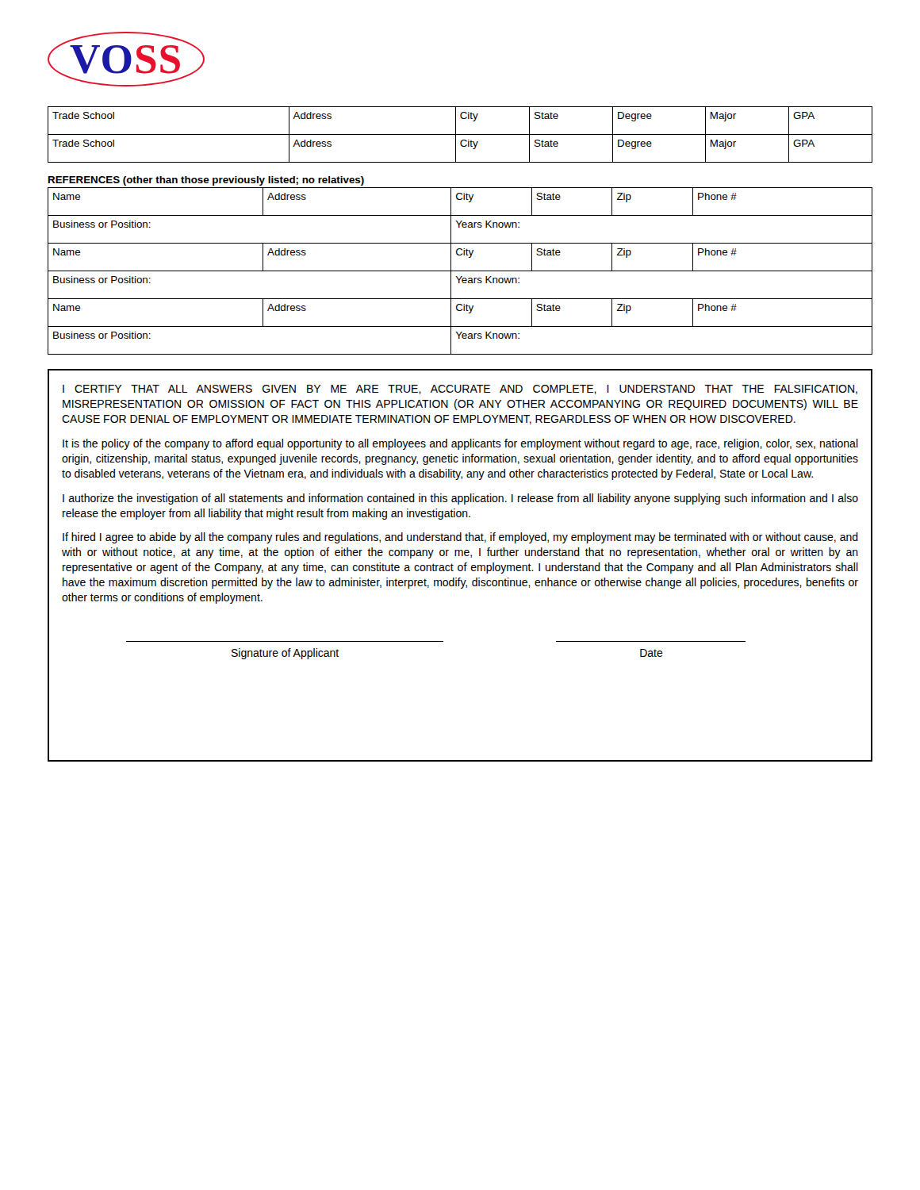VOSS
| Trade School | Address | City | State | Degree | Major | GPA |
| Trade School | Address | City | State | Degree | Major | GPA |
REFERENCES (other than those previously listed; no relatives)
| Name | Address | City | State | Zip | Phone # |
| Business or Position: | Years Known: |
| Name | Address | City | State | Zip | Phone # |
| Business or Position: | Years Known: |
| Name | Address | City | State | Zip | Phone # |
| Business or Position: | Years Known: |
I certify that all answers given by me are true, accurate and complete, I understand that the falsification, misrepresentation or omission of fact on this application (or any other accompanying or required documents) will be cause for denial of employment or immediate termination of employment, regardless of when or how discovered.
It is the policy of the company to afford equal opportunity to all employees and applicants for employment without regard to age, race, religion, color, sex, national origin, citizenship, marital status, expunged juvenile records, pregnancy, genetic information, sexual orientation, gender identity, and to afford equal opportunities to disabled veterans, veterans of the Vietnam era, and individuals with a disability, any and other characteristics protected by Federal, State or Local Law.
I authorize the investigation of all statements and information contained in this application. I release from all liability anyone supplying such information and I also release the employer from all liability that might result from making an investigation.
If hired I agree to abide by all the company rules and regulations, and understand that, if employed, my employment may be terminated with or without cause, and with or without notice, at any time, at the option of either the company or me, I further understand that no representation, whether oral or written by an representative or agent of the Company, at any time, can constitute a contract of employment. I understand that the Company and all Plan Administrators shall have the maximum discretion permitted by the law to administer, interpret, modify, discontinue, enhance or otherwise change all policies, procedures, benefits or other terms or conditions of employment.
| | Signature of Applicant | | Date | |